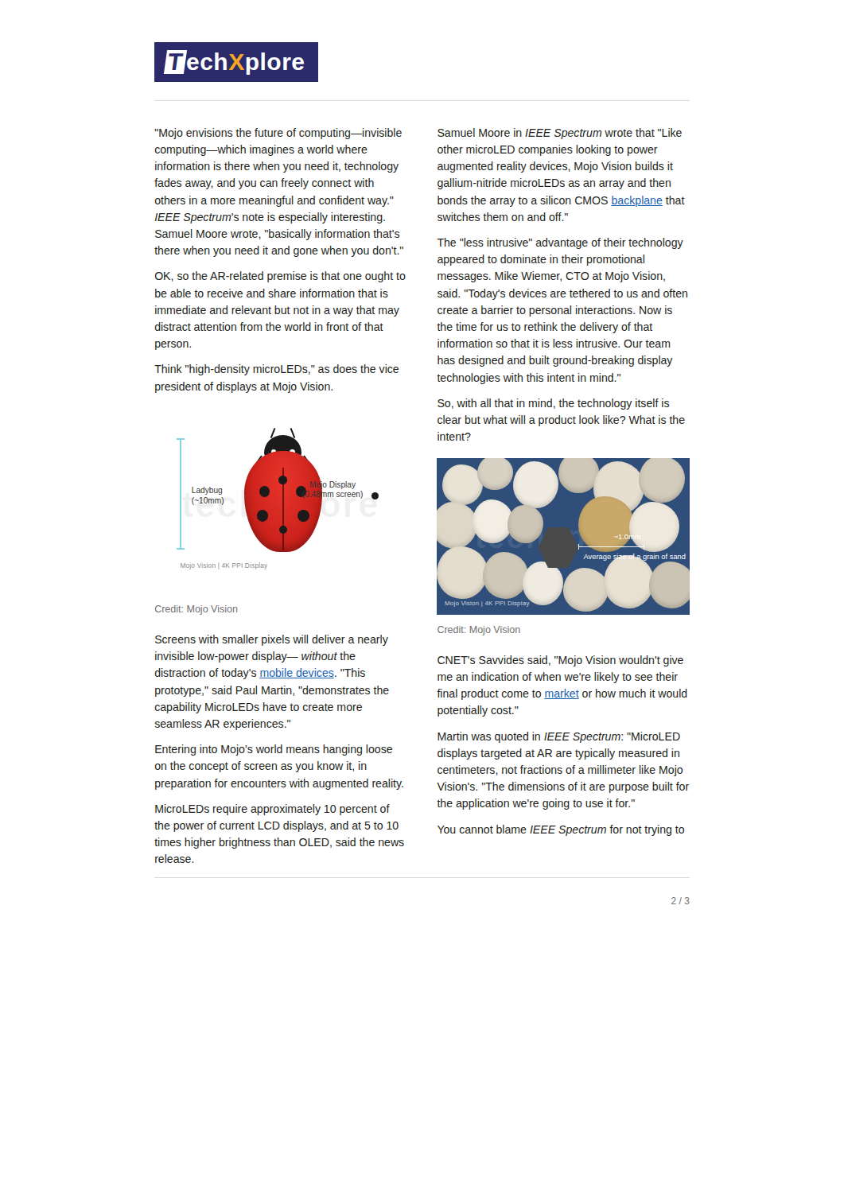TechXplore
"Mojo envisions the future of computing—invisible computing—which imagines a world where information is there when you need it, technology fades away, and you can freely connect with others in a more meaningful and confident way." IEEE Spectrum's note is especially interesting. Samuel Moore wrote, "basically information that's there when you need it and gone when you don't."
OK, so the AR-related premise is that one ought to be able to receive and share information that is immediate and relevant but not in a way that may distract attention from the world in front of that person.
Think "high-density microLEDs," as does the vice president of displays at Mojo Vision.
techxplore
Ladybug
(~10mm)
Mojo Display
(0.48mm screen)
Mojo Vision | 4K PPI Display
Credit: Mojo Vision
Screens with smaller pixels will deliver a nearly invisible low-power display— without the distraction of today's mobile devices. "This prototype," said Paul Martin, "demonstrates the capability MicroLEDs have to create more seamless AR experiences."
Entering into Mojo's world means hanging loose on the concept of screen as you know it, in preparation for encounters with augmented reality.
MicroLEDs require approximately 10 percent of the power of current LCD displays, and at 5 to 10 times higher brightness than OLED, said the news release.
Samuel Moore in IEEE Spectrum wrote that "Like other microLED companies looking to power augmented reality devices, Mojo Vision builds it gallium-nitride microLEDs as an array and then bonds the array to a silicon CMOS backplane that switches them on and off."
The "less intrusive" advantage of their technology appeared to dominate in their promotional messages. Mike Wiemer, CTO at Mojo Vision, said. "Today's devices are tethered to us and often create a barrier to personal interactions. Now is the time for us to rethink the delivery of that information so that it is less intrusive. Our team has designed and built ground-breaking display technologies with this intent in mind."
So, with all that in mind, the technology itself is clear but what will a product look like? What is the intent?
techxplore
~1.0mm
Average size of a grain of sand
Mojo Vision | 4K PPI Display
Credit: Mojo Vision
CNET's Savvides said, "Mojo Vision wouldn't give me an indication of when we're likely to see their final product come to market or how much it would potentially cost."
Martin was quoted in IEEE Spectrum: "MicroLED displays targeted at AR are typically measured in centimeters, not fractions of a millimeter like Mojo Vision's. "The dimensions of it are purpose built for the application we're going to use it for."
You cannot blame IEEE Spectrum for not trying to
2 / 3